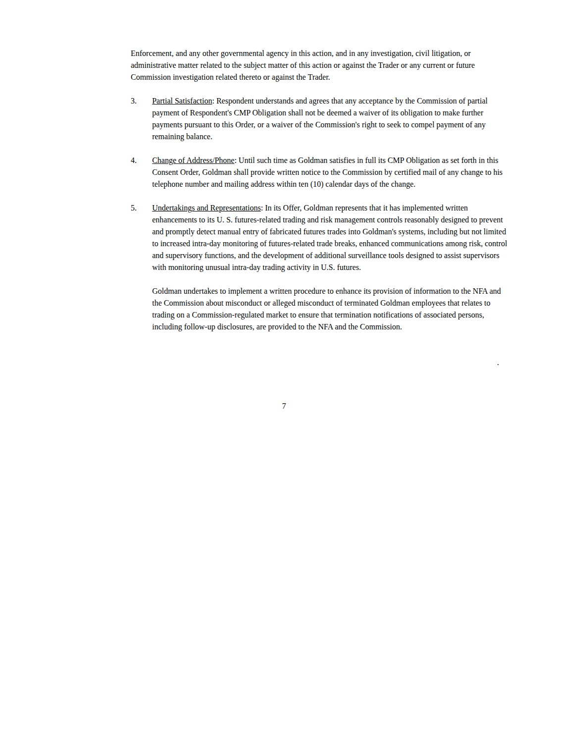Enforcement, and any other governmental agency in this action, and in any investigation, civil litigation, or administrative matter related to the subject matter of this action or against the Trader or any current or future Commission investigation related thereto or against the Trader.
3. Partial Satisfaction: Respondent understands and agrees that any acceptance by the Commission of partial payment of Respondent's CMP Obligation shall not be deemed a waiver of its obligation to make further payments pursuant to this Order, or a waiver of the Commission's right to seek to compel payment of any remaining balance.
4. Change of Address/Phone: Until such time as Goldman satisfies in full its CMP Obligation as set forth in this Consent Order, Goldman shall provide written notice to the Commission by certified mail of any change to his telephone number and mailing address within ten (10) calendar days of the change.
5. Undertakings and Representations: In its Offer, Goldman represents that it has implemented written enhancements to its U. S. futures-related trading and risk management controls reasonably designed to prevent and promptly detect manual entry of fabricated futures trades into Goldman's systems, including but not limited to increased intra-day monitoring of futures-related trade breaks, enhanced communications among risk, control and supervisory functions, and the development of additional surveillance tools designed to assist supervisors with monitoring unusual intra-day trading activity in U.S. futures.
Goldman undertakes to implement a written procedure to enhance its provision of information to the NFA and the Commission about misconduct or alleged misconduct of terminated Goldman employees that relates to trading on a Commission-regulated market to ensure that termination notifications of associated persons, including follow-up disclosures, are provided to the NFA and the Commission.
.
7